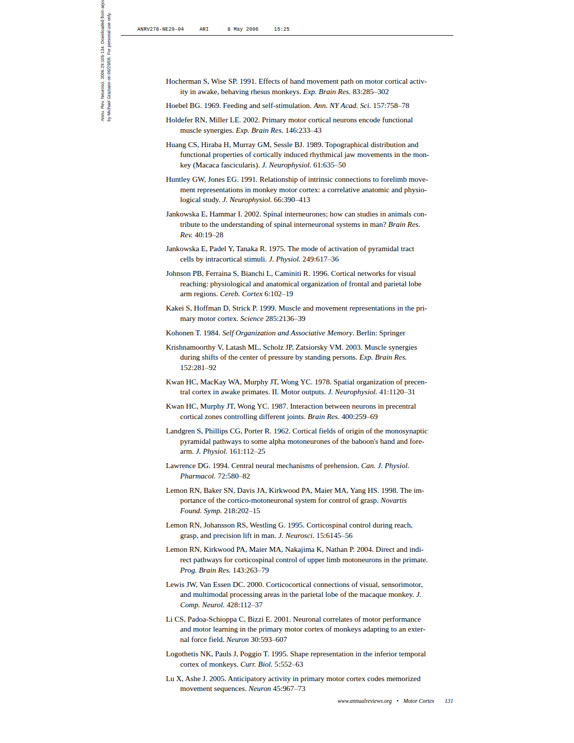ANRV278-NE29-04 ARI 8 May 2006 15:25
Annu. Rev. Neurosci. 2006.29:105-134. Downloaded from arjournals.annualreviews.org
by Michael Graziano on 06/29/06. For personal use only.
Hocherman S, Wise SP. 1991. Effects of hand movement path on motor cortical activity in awake, behaving rhesus monkeys. Exp. Brain Res. 83:285–302
Hoebel BG. 1969. Feeding and self-stimulation. Ann. NY Acad. Sci. 157:758–78
Holdefer RN, Miller LE. 2002. Primary motor cortical neurons encode functional muscle synergies. Exp. Brain Res. 146:233–43
Huang CS, Hiraba H, Murray GM, Sessle BJ. 1989. Topographical distribution and functional properties of cortically induced rhythmical jaw movements in the monkey (Macaca fascicularis). J. Neurophysiol. 61:635–50
Huntley GW, Jones EG. 1991. Relationship of intrinsic connections to forelimb movement representations in monkey motor cortex: a correlative anatomic and physiological study. J. Neurophysiol. 66:390–413
Jankowska E, Hammar I. 2002. Spinal interneurones; how can studies in animals contribute to the understanding of spinal interneuronal systems in man? Brain Res. Rev. 40:19–28
Jankowska E, Padel Y, Tanaka R. 1975. The mode of activation of pyramidal tract cells by intracortical stimuli. J. Physiol. 249:617–36
Johnson PB, Ferraina S, Bianchi L, Caminiti R. 1996. Cortical networks for visual reaching: physiological and anatomical organization of frontal and parietal lobe arm regions. Cereb. Cortex 6:102–19
Kakei S, Hoffman D, Strick P. 1999. Muscle and movement representations in the primary motor cortex. Science 285:2136–39
Kohonen T. 1984. Self Organization and Associative Memory. Berlin: Springer
Krishnamoorthy V, Latash ML, Scholz JP, Zatsiorsky VM. 2003. Muscle synergies during shifts of the center of pressure by standing persons. Exp. Brain Res. 152:281–92
Kwan HC, MacKay WA, Murphy JT, Wong YC. 1978. Spatial organization of precentral cortex in awake primates. II. Motor outputs. J. Neurophysiol. 41:1120–31
Kwan HC, Murphy JT, Wong YC. 1987. Interaction between neurons in precentral cortical zones controlling different joints. Brain Res. 400:259–69
Landgren S, Phillips CG, Porter R. 1962. Cortical fields of origin of the monosynaptic pyramidal pathways to some alpha motoneurones of the baboon's hand and forearm. J. Physiol. 161:112–25
Lawrence DG. 1994. Central neural mechanisms of prehension. Can. J. Physiol. Pharmacol. 72:580–82
Lemon RN, Baker SN, Davis JA, Kirkwood PA, Maier MA, Yang HS. 1998. The importance of the cortico-motoneuronal system for control of grasp. Novartis Found. Symp. 218:202–15
Lemon RN, Johansson RS, Westling G. 1995. Corticospinal control during reach, grasp, and precision lift in man. J. Neurosci. 15:6145–56
Lemon RN, Kirkwood PA, Maier MA, Nakajima K, Nathan P. 2004. Direct and indirect pathways for corticospinal control of upper limb motoneurons in the primate. Prog. Brain Res. 143:263–79
Lewis JW, Van Essen DC. 2000. Corticocortical connections of visual, sensorimotor, and multimodal processing areas in the parietal lobe of the macaque monkey. J. Comp. Neurol. 428:112–37
Li CS, Padoa-Schioppa C, Bizzi E. 2001. Neuronal correlates of motor performance and motor learning in the primary motor cortex of monkeys adapting to an external force field. Neuron 30:593–607
Logothetis NK, Pauls J, Poggio T. 1995. Shape representation in the inferior temporal cortex of monkeys. Curr. Biol. 5:552–63
Lu X, Ashe J. 2005. Anticipatory activity in primary motor cortex codes memorized movement sequences. Neuron 45:967–73
www.annualreviews.org • Motor Cortex 131